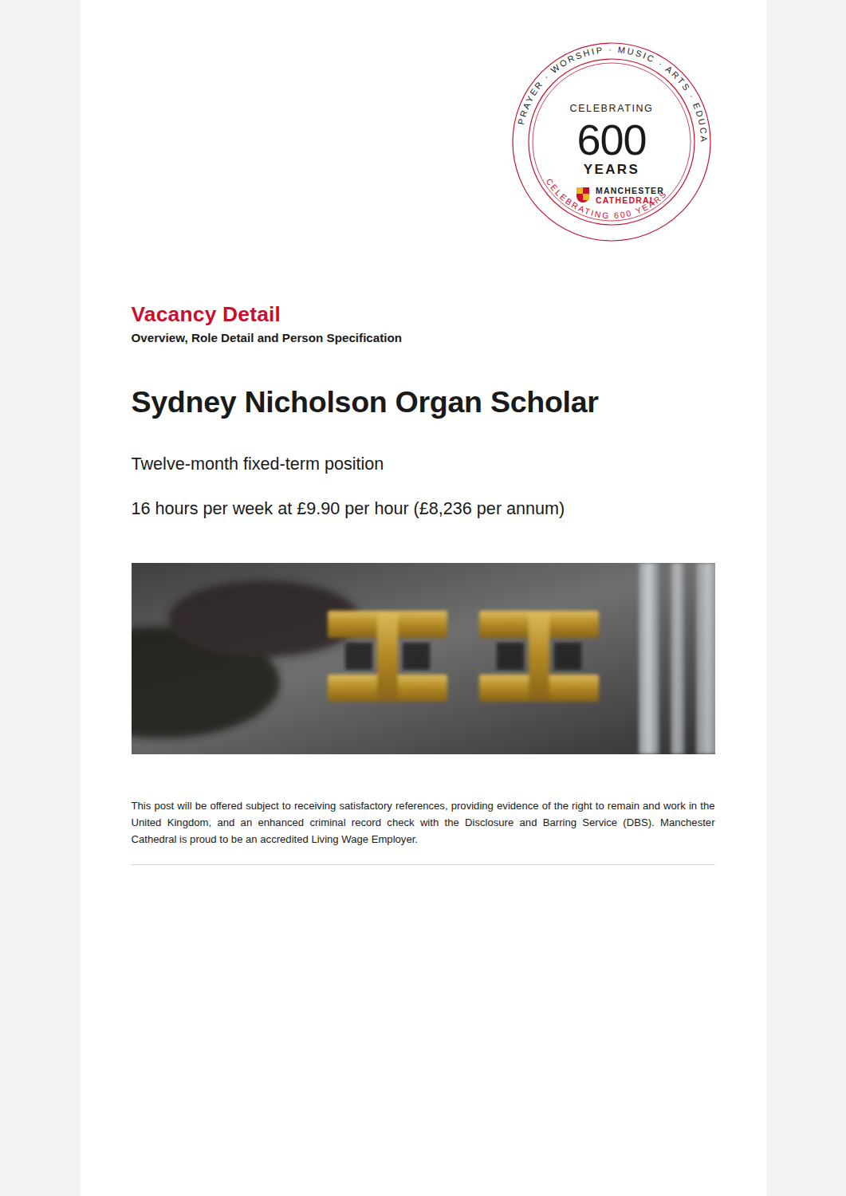PRAYER · WORSHIP · MUSIC · ARTS · EDUCATION · HERITAGE · WELCOME CELEBRATING 600 YEARS CELEBRATING 600 YEARS MANCHESTER CATHEDRAL
Vacancy Detail
Overview, Role Detail and Person Specification
Sydney Nicholson Organ Scholar
Twelve-month fixed-term position
16 hours per week at £9.90 per hour (£8,236 per annum)
This post will be offered subject to receiving satisfactory references, providing evidence of the right to remain and work in the United Kingdom, and an enhanced criminal record check with the Disclosure and Barring Service (DBS). Manchester Cathedral is proud to be an accredited Living Wage Employer.